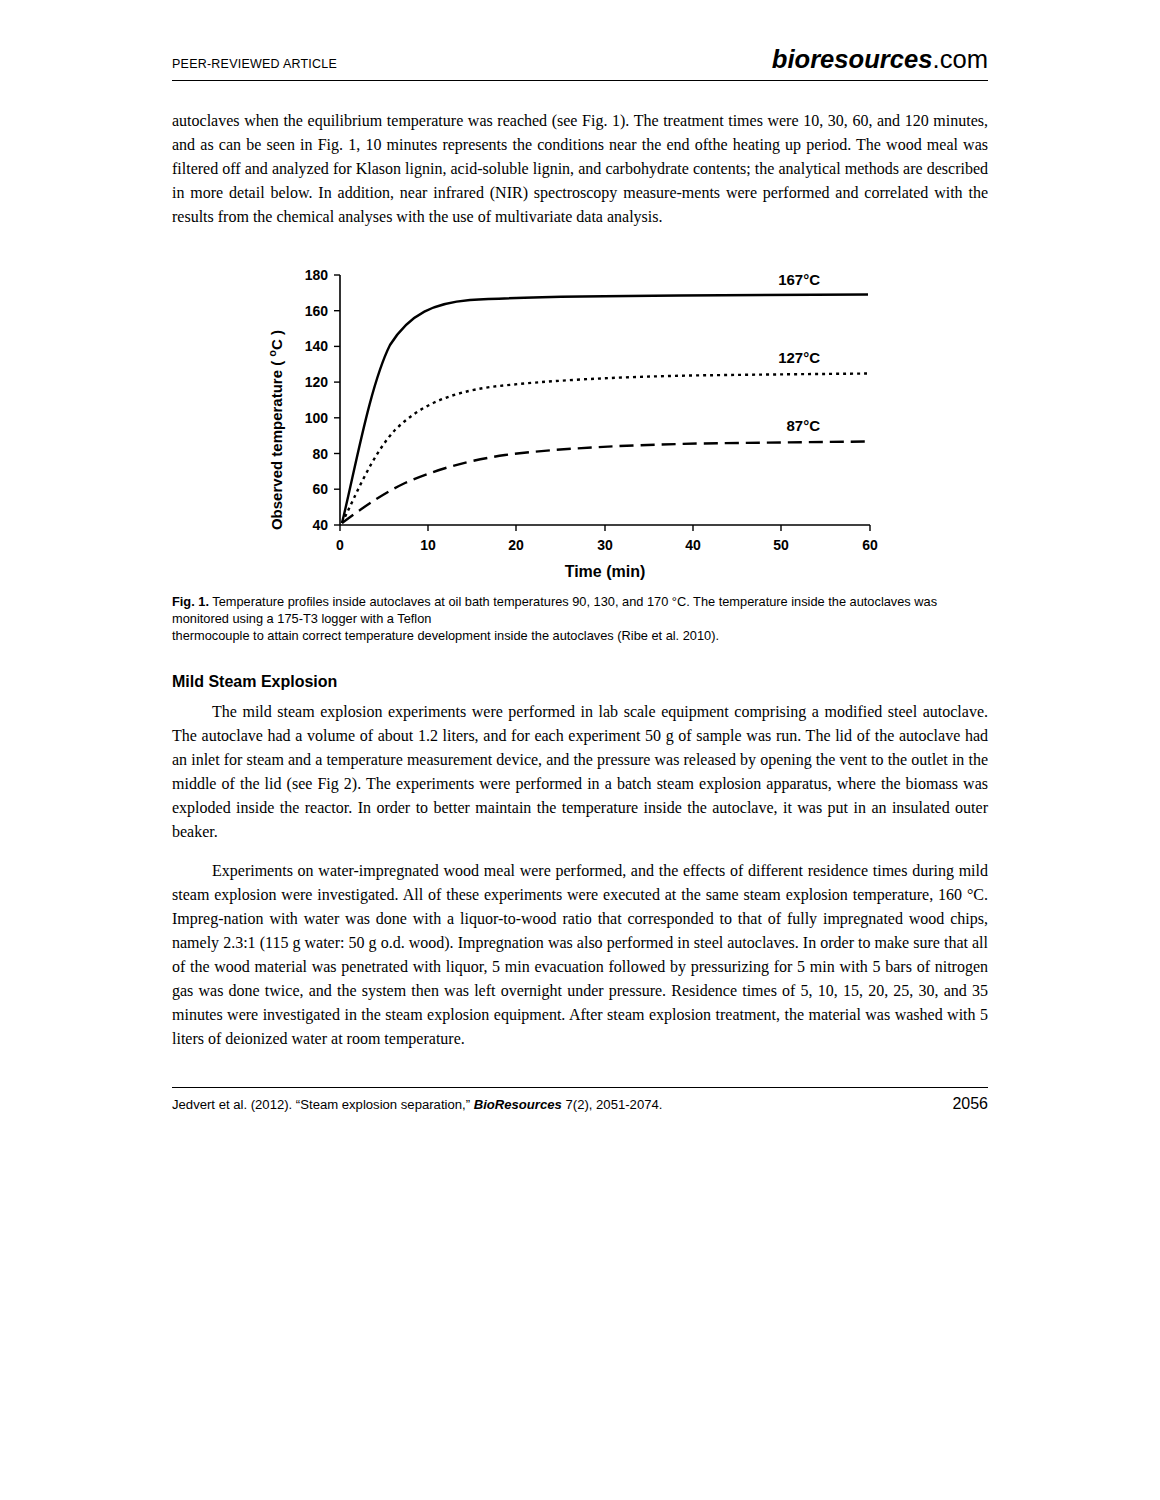PEER-REVIEWED ARTICLE bioresources.com
autoclaves when the equilibrium temperature was reached (see Fig. 1). The treatment times were 10, 30, 60, and 120 minutes, and as can be seen in Fig. 1, 10 minutes represents the conditions near the end ofthe heating up period. The wood meal was filtered off and analyzed for Klason lignin, acid-soluble lignin, and carbohydrate contents; the analytical methods are described in more detail below. In addition, near infrared (NIR) spectroscopy measure-ments were performed and correlated with the results from the chemical analyses with the use of multivariate data analysis.
Observed temperature ( oC ) 180 160 140 120 100 80 60 40 0 10 20 30 40 50 60 Time (min) 167°C 127°C 87°C
Fig. 1. Temperature profiles inside autoclaves at oil bath temperatures 90, 130, and 170 °C. The temperature inside the autoclaves was monitored using a 175-T3 logger with a Teflon
thermocouple to attain correct temperature development inside the autoclaves (Ribe et al. 2010).
Mild Steam Explosion
The mild steam explosion experiments were performed in lab scale equipment comprising a modified steel autoclave. The autoclave had a volume of about 1.2 liters, and for each experiment 50 g of sample was run. The lid of the autoclave had an inlet for steam and a temperature measurement device, and the pressure was released by opening the vent to the outlet in the middle of the lid (see Fig 2). The experiments were performed in a batch steam explosion apparatus, where the biomass was exploded inside the reactor. In order to better maintain the temperature inside the autoclave, it was put in an insulated outer beaker.
Experiments on water-impregnated wood meal were performed, and the effects of different residence times during mild steam explosion were investigated. All of these experiments were executed at the same steam explosion temperature, 160 °C. Impreg-nation with water was done with a liquor-to-wood ratio that corresponded to that of fully impregnated wood chips, namely 2.3:1 (115 g water: 50 g o.d. wood). Impregnation was also performed in steel autoclaves. In order to make sure that all of the wood material was penetrated with liquor, 5 min evacuation followed by pressurizing for 5 min with 5 bars of nitrogen gas was done twice, and the system then was left overnight under pressure. Residence times of 5, 10, 15, 20, 25, 30, and 35 minutes were investigated in the steam explosion equipment. After steam explosion treatment, the material was washed with 5 liters of deionized water at room temperature.
Jedvert et al. (2012). “Steam explosion separation,” BioResources 7(2), 2051-2074. 2056